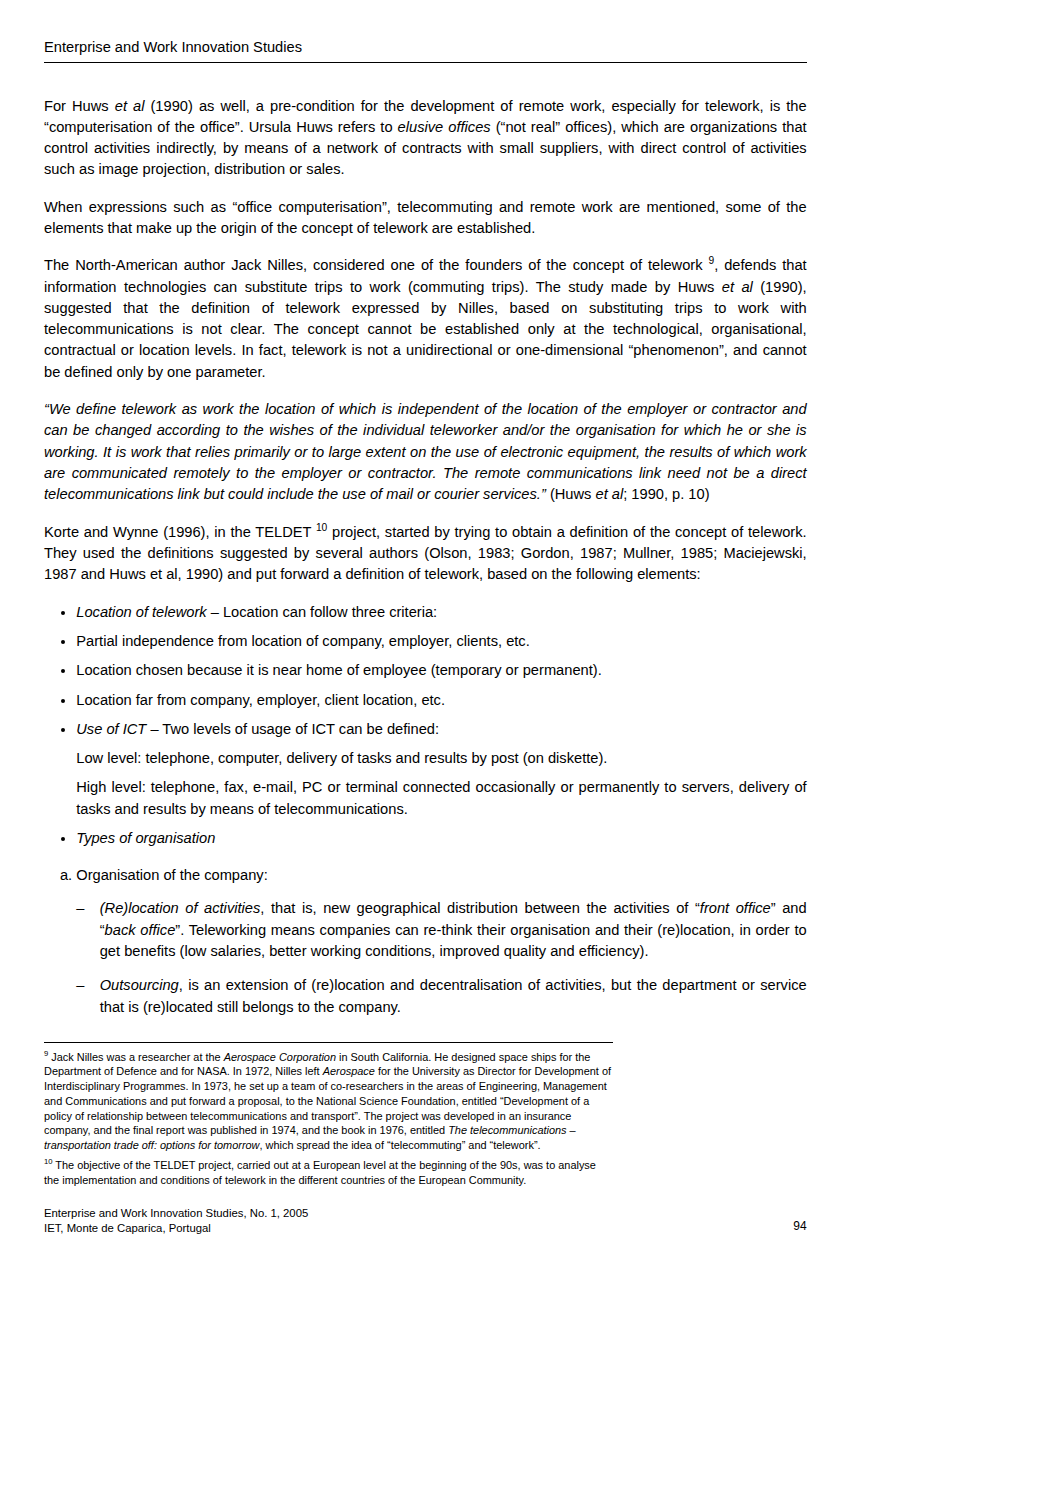Enterprise and Work Innovation Studies
For Huws et al (1990) as well, a pre-condition for the development of remote work, especially for telework, is the “computerisation of the office”. Ursula Huws refers to elusive offices (“not real” offices), which are organizations that control activities indirectly, by means of a network of contracts with small suppliers, with direct control of activities such as image projection, distribution or sales.
When expressions such as “office computerisation”, telecommuting and remote work are mentioned, some of the elements that make up the origin of the concept of telework are established.
The North-American author Jack Nilles, considered one of the founders of the concept of telework 9, defends that information technologies can substitute trips to work (commuting trips). The study made by Huws et al (1990), suggested that the definition of telework expressed by Nilles, based on substituting trips to work with telecommunications is not clear. The concept cannot be established only at the technological, organisational, contractual or location levels. In fact, telework is not a unidirectional or one-dimensional “phenomenon”, and cannot be defined only by one parameter.
“We define telework as work the location of which is independent of the location of the employer or contractor and can be changed according to the wishes of the individual teleworker and/or the organisation for which he or she is working. It is work that relies primarily or to large extent on the use of electronic equipment, the results of which work are communicated remotely to the employer or contractor. The remote communications link need not be a direct telecommunications link but could include the use of mail or courier services.” (Huws et al; 1990, p. 10)
Korte and Wynne (1996), in the TELDET 10 project, started by trying to obtain a definition of the concept of telework. They used the definitions suggested by several authors (Olson, 1983; Gordon, 1987; Mullner, 1985; Maciejewski, 1987 and Huws et al, 1990) and put forward a definition of telework, based on the following elements:
Location of telework – Location can follow three criteria:
Partial independence from location of company, employer, clients, etc.
Location chosen because it is near home of employee (temporary or permanent).
Location far from company, employer, client location, etc.
Use of ICT – Two levels of usage of ICT can be defined:
Low level: telephone, computer, delivery of tasks and results by post (on diskette).
High level: telephone, fax, e-mail, PC or terminal connected occasionally or permanently to servers, delivery of tasks and results by means of telecommunications.
Types of organisation
Organisation of the company:
(Re)location of activities, that is, new geographical distribution between the activities of “front office” and “back office”. Teleworking means companies can re-think their organisation and their (re)location, in order to get benefits (low salaries, better working conditions, improved quality and efficiency).
Outsourcing, is an extension of (re)location and decentralisation of activities, but the department or service that is (re)located still belongs to the company.
9 Jack Nilles was a researcher at the Aerospace Corporation in South California. He designed space ships for the Department of Defence and for NASA. In 1972, Nilles left Aerospace for the University as Director for Development of Interdisciplinary Programmes. In 1973, he set up a team of co-researchers in the areas of Engineering, Management and Communications and put forward a proposal, to the National Science Foundation, entitled “Development of a policy of relationship between telecommunications and transport”. The project was developed in an insurance company, and the final report was published in 1974, and the book in 1976, entitled The telecommunications – transportation trade off: options for tomorrow, which spread the idea of “telecommuting” and “telework”.
10 The objective of the TELDET project, carried out at a European level at the beginning of the 90s, was to analyse the implementation and conditions of telework in the different countries of the European Community.
Enterprise and Work Innovation Studies, No. 1, 2005
IET, Monte de Caparica, Portugal
94